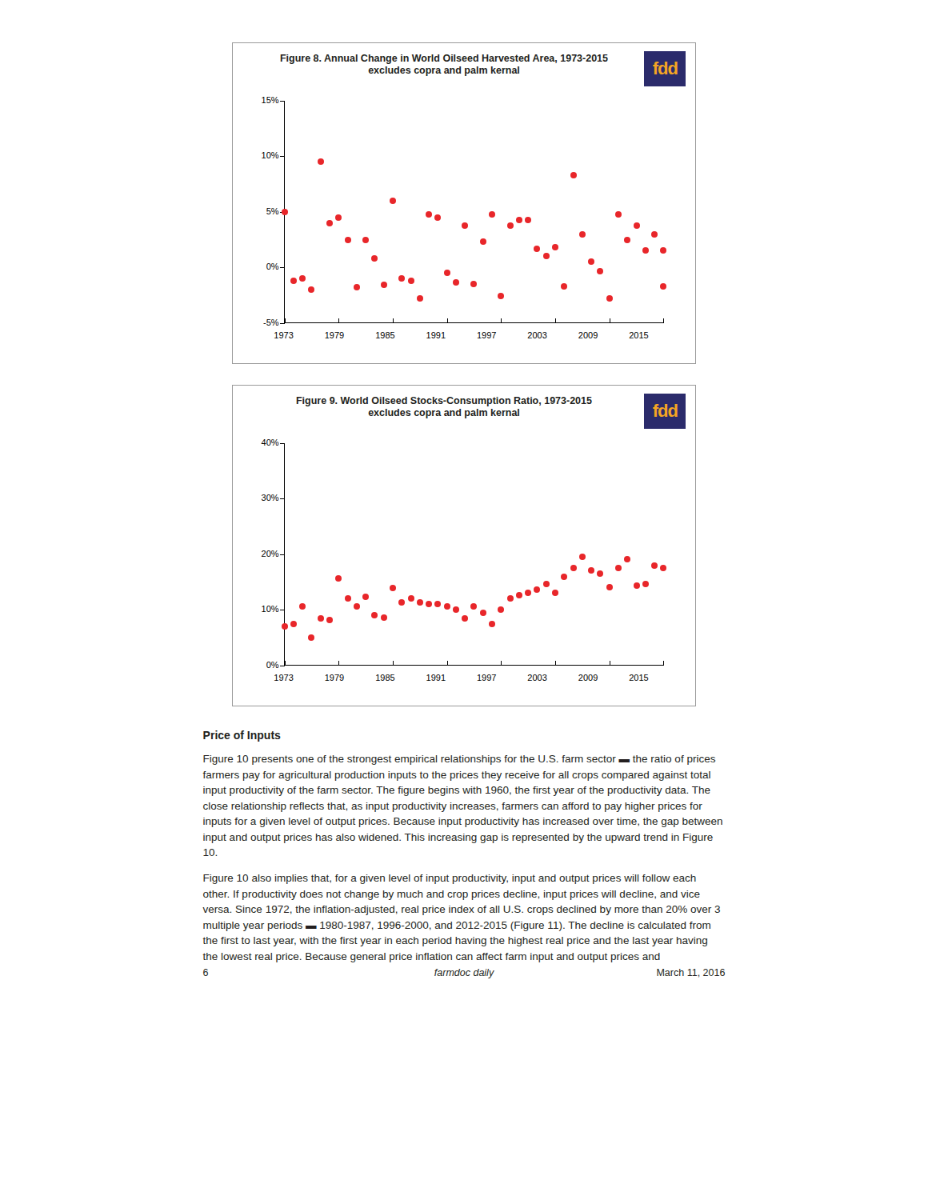fdd
Figure 8. Annual Change in World Oilseed Harvested Area, 1973-2015
excludes copra and palm kernal
15%
10%
5%
0%
-5%
1973
1979
1985
1991
1997
2003
2009
2015
fdd
Figure 9. World Oilseed Stocks-Consumption Ratio, 1973-2015
excludes copra and palm kernal
40%
30%
20%
10%
0%
1973
1979
1985
1991
1997
2003
2009
2015
Price of Inputs
Figure 10 presents one of the strongest empirical relationships for the U.S. farm sector ▬ the ratio of prices farmers pay for agricultural production inputs to the prices they receive for all crops compared against total input productivity of the farm sector. The figure begins with 1960, the first year of the productivity data. The close relationship reflects that, as input productivity increases, farmers can afford to pay higher prices for inputs for a given level of output prices. Because input productivity has increased over time, the gap between input and output prices has also widened. This increasing gap is represented by the upward trend in Figure 10.
Figure 10 also implies that, for a given level of input productivity, input and output prices will follow each other. If productivity does not change by much and crop prices decline, input prices will decline, and vice versa. Since 1972, the inflation-adjusted, real price index of all U.S. crops declined by more than 20% over 3 multiple year periods ▬ 1980-1987, 1996-2000, and 2012-2015 (Figure 11). The decline is calculated from the first to last year, with the first year in each period having the highest real price and the last year having the lowest real price. Because general price inflation can affect farm input and output prices and
6
farmdoc daily
March 11, 2016